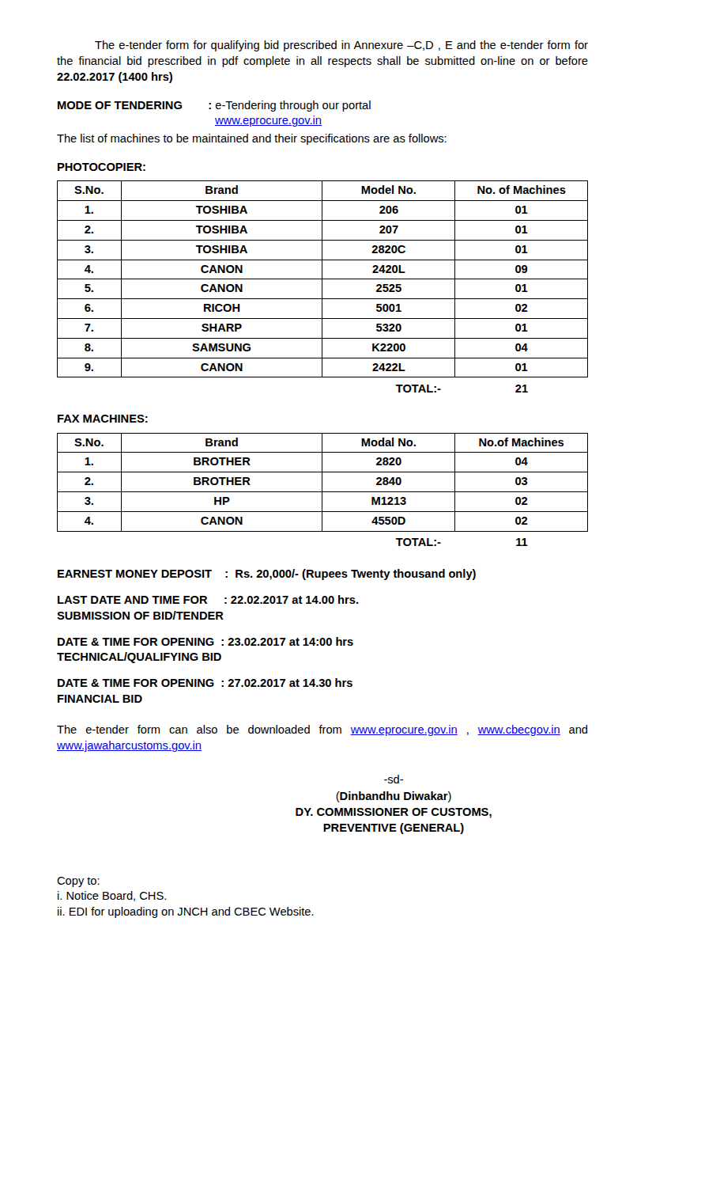The e-tender form for qualifying bid prescribed in Annexure –C,D , E and the e-tender form for the financial bid prescribed in pdf complete in all respects shall be submitted on-line on or before 22.02.2017 (1400 hrs)
MODE OF TENDERING : e-Tendering through our portal
www.eprocure.gov.in
The list of machines to be maintained and their specifications are as follows:
PHOTOCOPIER:
| S.No. | Brand | Model No. | No. of Machines |
| --- | --- | --- | --- |
| 1. | TOSHIBA | 206 | 01 |
| 2. | TOSHIBA | 207 | 01 |
| 3. | TOSHIBA | 2820C | 01 |
| 4. | CANON | 2420L | 09 |
| 5. | CANON | 2525 | 01 |
| 6. | RICOH | 5001 | 02 |
| 7. | SHARP | 5320 | 01 |
| 8. | SAMSUNG | K2200 | 04 |
| 9. | CANON | 2422L | 01 |
| | | TOTAL:- | 21 |
FAX MACHINES:
| S.No. | Brand | Modal No. | No.of Machines |
| --- | --- | --- | --- |
| 1. | BROTHER | 2820 | 04 |
| 2. | BROTHER | 2840 | 03 |
| 3. | HP | M1213 | 02 |
| 4. | CANON | 4550D | 02 |
| | | TOTAL:- | 11 |
EARNEST MONEY DEPOSIT : Rs. 20,000/- (Rupees Twenty thousand only)
LAST DATE AND TIME FOR : 22.02.2017 at 14.00 hrs.
SUBMISSION OF BID/TENDER
DATE & TIME FOR OPENING : 23.02.2017 at 14:00 hrs
TECHNICAL/QUALIFYING BID
DATE & TIME FOR OPENING : 27.02.2017 at 14.30 hrs
FINANCIAL BID
The e-tender form can also be downloaded from www.eprocure.gov.in , www.cbecgov.in and www.jawaharcustoms.gov.in
-sd-
(Dinbandhu Diwakar)
DY. COMMISSIONER OF CUSTOMS,
PREVENTIVE (GENERAL)
Copy to:
i. Notice Board, CHS.
ii. EDI for uploading on JNCH and CBEC Website.